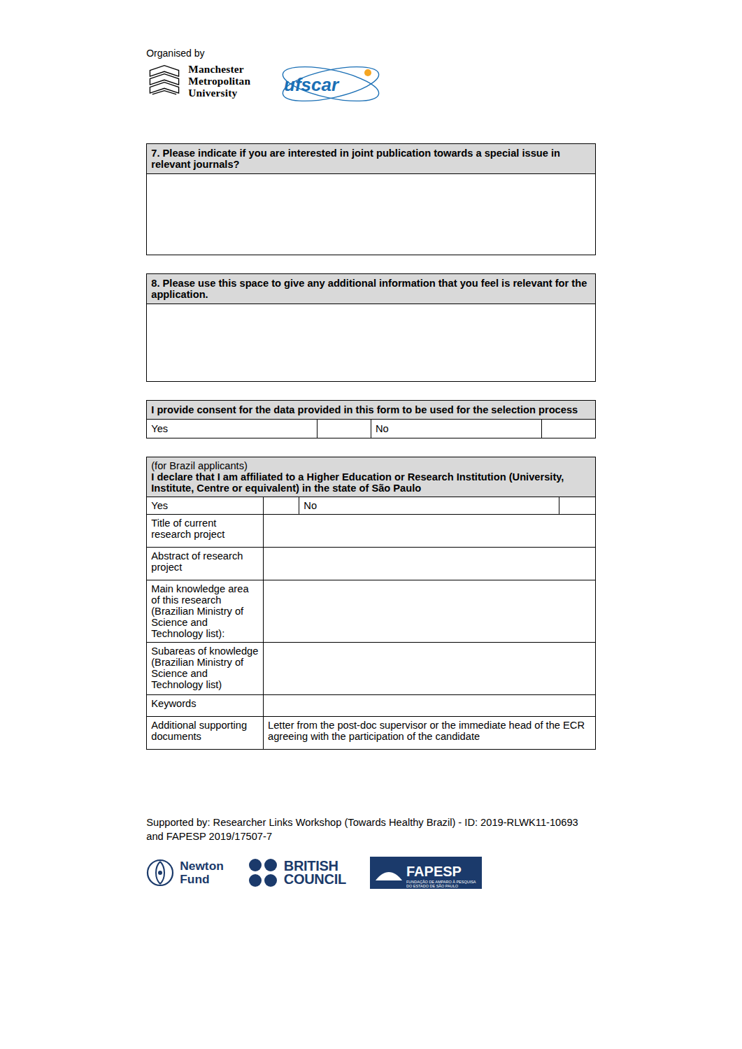Organised by
Manchester
Metropolitan
University
ufscar
| 7. Please indicate if you are interested in joint publication towards a special issue in relevant journals? |
| 8. Please use this space to give any additional information that you feel is relevant for the application. |
| I provide consent for the data provided in this form to be used for the selection process |
| Yes | | No | |
| (for Brazil applicants) I declare that I am affiliated to a Higher Education or Research Institution (University, Institute, Centre or equivalent) in the state of São Paulo |
| Yes | | No | |
| Title of current research project | |
| Abstract of research project | |
| Main knowledge area of this research (Brazilian Ministry of Science and Technology list): | |
| Subareas of knowledge (Brazilian Ministry of Science and Technology list) | |
| Keywords | |
| Additional supporting documents | Letter from the post-doc supervisor or the immediate head of the ECR agreeing with the participation of the candidate |
Supported by: Researcher Links Workshop (Towards Healthy Brazil) - ID: 2019-RLWK11-10693 and FAPESP 2019/17507-7
Newton
Fund
BRITISH
COUNCIL
FAPESP FUNDAÇÃO DE AMPARO À PESQUISA DO ESTADO DE SÃO PAULO